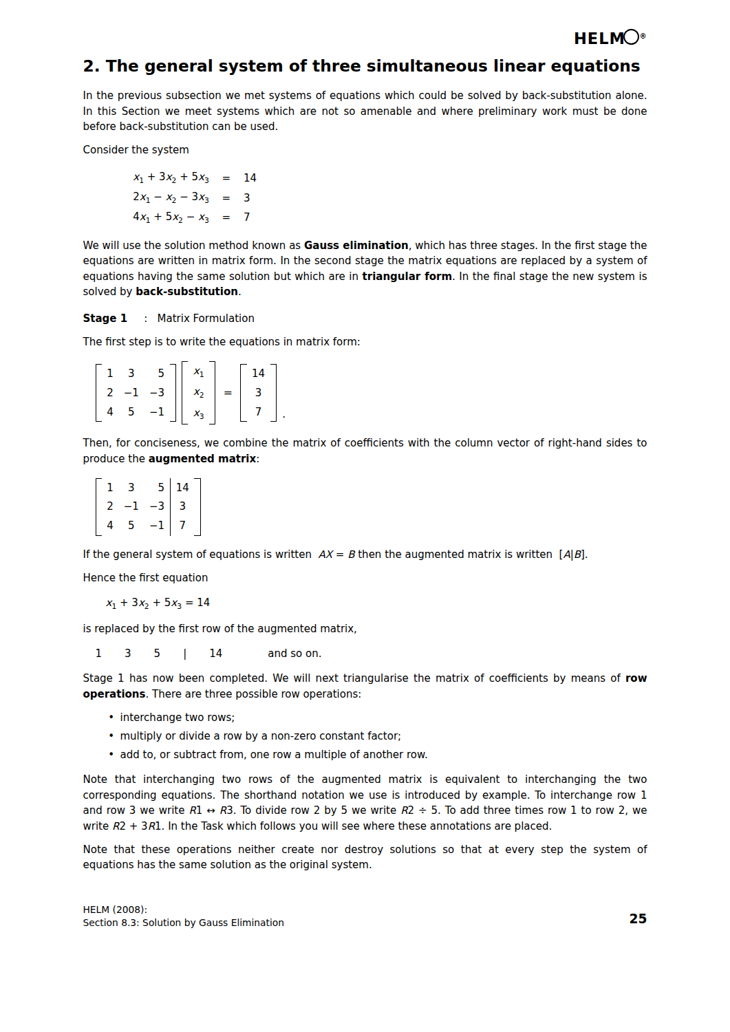HELM ®
2. The general system of three simultaneous linear equations
In the previous subsection we met systems of equations which could be solved by back-substitution alone. In this Section we meet systems which are not so amenable and where preliminary work must be done before back-substitution can be used.
Consider the system
| x 1 + 3 x 2 + 5 x 3 | = | 14 |
| 2 x 1 − x 2 − 3 x 3 | = | 3 |
| 4 x 1 + 5 x 2 − x 3 | = | 7 |
We will use the solution method known as Gauss elimination, which has three stages. In the first stage the equations are written in matrix form. In the second stage the matrix equations are replaced by a system of equations having the same solution but which are in triangular form. In the final stage the new system is solved by back-substitution.
Stage 1: Matrix Formulation
The first step is to write the equations in matrix form:
| 1 | 3 | 5 |
| 2 | −1 | −3 |
| 4 | 5 | −1 |
| x 1 |
| x 2 |
| x 3 |
=
| 14 |
| 3 |
| 7 |
.
Then, for conciseness, we combine the matrix of coefficients with the column vector of right-hand sides to produce the augmented matrix:
| 1 | 3 | 5 | 14 |
| 2 | −1 | −3 | 3 |
| 4 | 5 | −1 | 7 |
If the general system of equations is written AX = B then the augmented matrix is written [A|B].
Hence the first equation
x1 + 3x2 + 5x3 = 14
is replaced by the first row of the augmented matrix,
1 3 5 | 14 and so on.
Stage 1 has now been completed. We will next triangularise the matrix of coefficients by means of row operations. There are three possible row operations:
interchange two rows;
multiply or divide a row by a non-zero constant factor;
add to, or subtract from, one row a multiple of another row.
Note that interchanging two rows of the augmented matrix is equivalent to interchanging the two corresponding equations. The shorthand notation we use is introduced by example. To interchange row 1 and row 3 we write R1 ↔ R3. To divide row 2 by 5 we write R2 ÷ 5. To add three times row 1 to row 2, we write R2 + 3R1. In the Task which follows you will see where these annotations are placed.
Note that these operations neither create nor destroy solutions so that at every step the system of equations has the same solution as the original system.
HELM (2008):
Section 8.3: Solution by Gauss Elimination
25